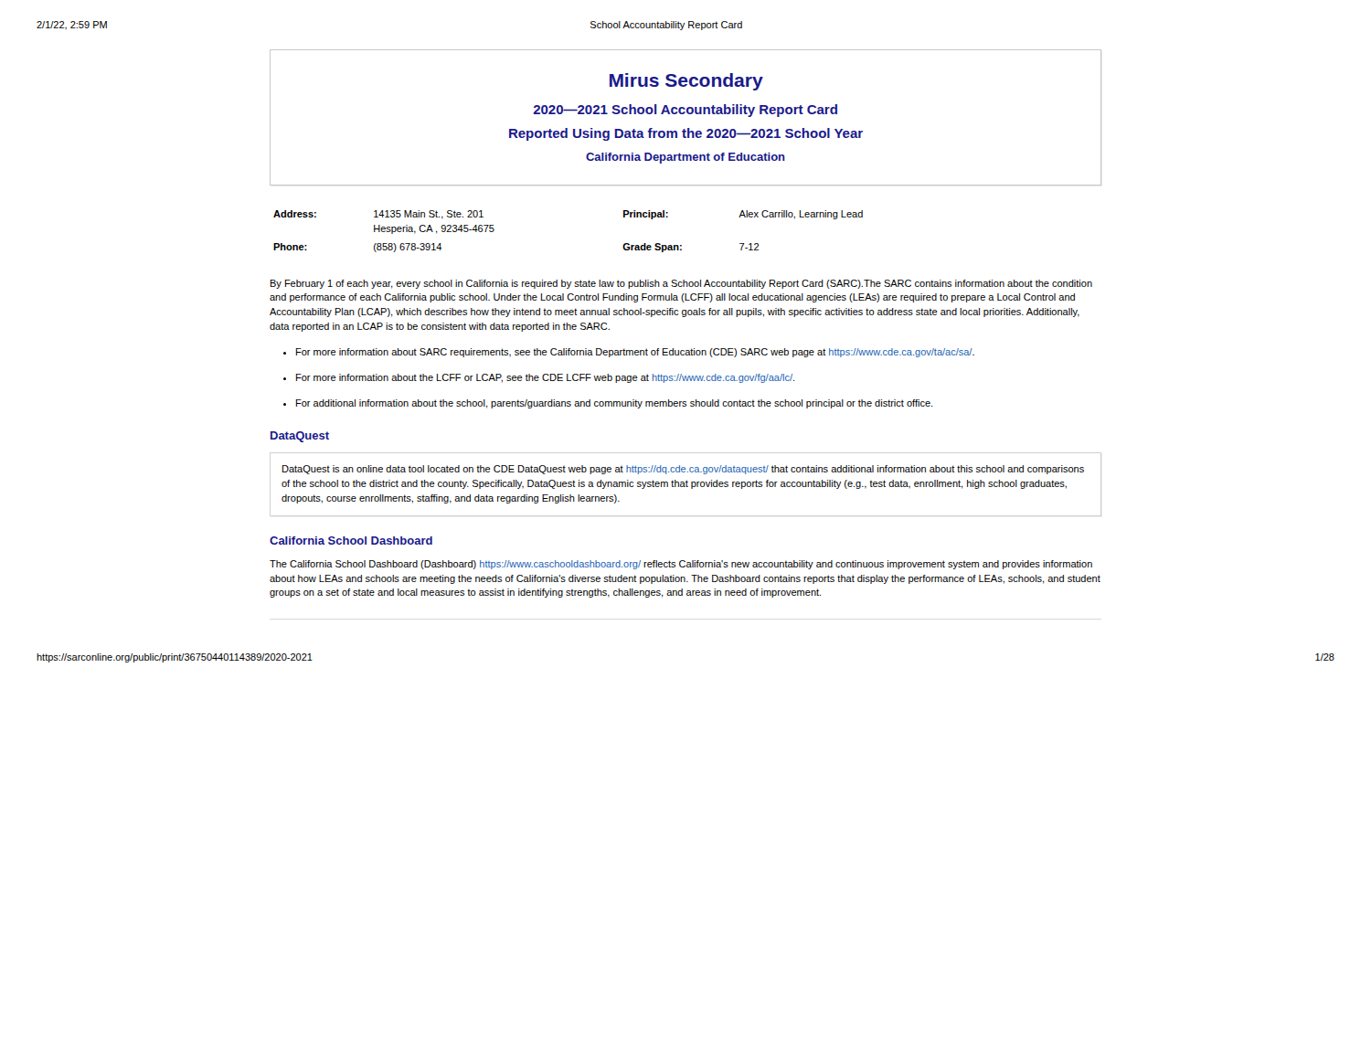2/1/22, 2:59 PM
School Accountability Report Card
Mirus Secondary
2020—2021 School Accountability Report Card
Reported Using Data from the 2020—2021 School Year
California Department of Education
| Address: | 14135 Main St., Ste. 201 Hesperia, CA , 92345-4675 | Principal: | Alex Carrillo, Learning Lead |
| Phone: | (858) 678-3914 | Grade Span: | 7-12 |
By February 1 of each year, every school in California is required by state law to publish a School Accountability Report Card (SARC).The SARC contains information about the condition and performance of each California public school. Under the Local Control Funding Formula (LCFF) all local educational agencies (LEAs) are required to prepare a Local Control and Accountability Plan (LCAP), which describes how they intend to meet annual school-specific goals for all pupils, with specific activities to address state and local priorities. Additionally, data reported in an LCAP is to be consistent with data reported in the SARC.
For more information about SARC requirements, see the California Department of Education (CDE) SARC web page at https://www.cde.ca.gov/ta/ac/sa/.
For more information about the LCFF or LCAP, see the CDE LCFF web page at https://www.cde.ca.gov/fg/aa/lc/.
For additional information about the school, parents/guardians and community members should contact the school principal or the district office.
DataQuest
DataQuest is an online data tool located on the CDE DataQuest web page at https://dq.cde.ca.gov/dataquest/ that contains additional information about this school and comparisons of the school to the district and the county. Specifically, DataQuest is a dynamic system that provides reports for accountability (e.g., test data, enrollment, high school graduates, dropouts, course enrollments, staffing, and data regarding English learners).
California School Dashboard
The California School Dashboard (Dashboard) https://www.caschooldashboard.org/ reflects California's new accountability and continuous improvement system and provides information about how LEAs and schools are meeting the needs of California's diverse student population. The Dashboard contains reports that display the performance of LEAs, schools, and student groups on a set of state and local measures to assist in identifying strengths, challenges, and areas in need of improvement.
https://sarconline.org/public/print/36750440114389/2020-2021
1/28